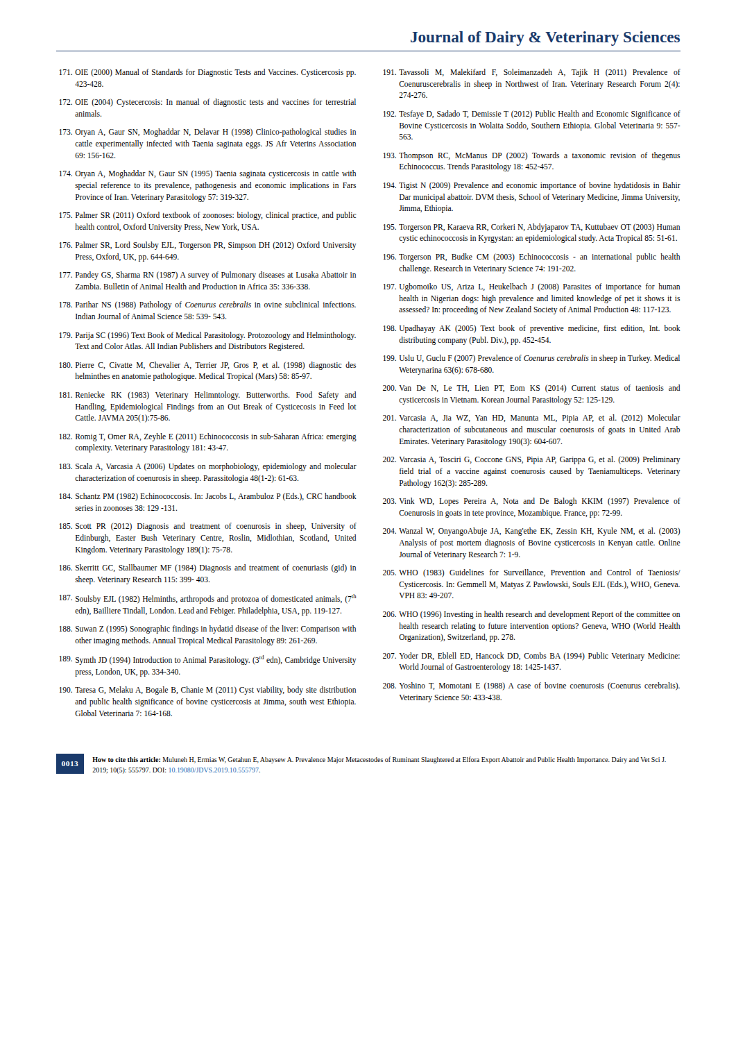Journal of Dairy & Veterinary Sciences
171. OIE (2000) Manual of Standards for Diagnostic Tests and Vaccines. Cysticercosis pp. 423-428.
172. OIE (2004) Cystecercosis: In manual of diagnostic tests and vaccines for terrestrial animals.
173. Oryan A, Gaur SN, Moghaddar N, Delavar H (1998) Clinico-pathological studies in cattle experimentally infected with Taenia saginata eggs. JS Afr Veterins Association 69: 156-162.
174. Oryan A, Moghaddar N, Gaur SN (1995) Taenia saginata cysticercosis in cattle with special reference to its prevalence, pathogenesis and economic implications in Fars Province of Iran. Veterinary Parasitology 57: 319-327.
175. Palmer SR (2011) Oxford textbook of zoonoses: biology, clinical practice, and public health control, Oxford University Press, New York, USA.
176. Palmer SR, Lord Soulsby EJL, Torgerson PR, Simpson DH (2012) Oxford University Press, Oxford, UK, pp. 644-649.
177. Pandey GS, Sharma RN (1987) A survey of Pulmonary diseases at Lusaka Abattoir in Zambia. Bulletin of Animal Health and Production in Africa 35: 336-338.
178. Parihar NS (1988) Pathology of Coenurus cerebralis in ovine subclinical infections. Indian Journal of Animal Science 58: 539- 543.
179. Parija SC (1996) Text Book of Medical Parasitology. Protozoology and Helminthology. Text and Color Atlas. All Indian Publishers and Distributors Registered.
180. Pierre C, Civatte M, Chevalier A, Terrier JP, Gros P, et al. (1998) diagnostic des helminthes en anatomie pathologique. Medical Tropical (Mars) 58: 85-97.
181. Reniecke RK (1983) Veterinary Helimntology. Butterworths. Food Safety and Handling, Epidemiological Findings from an Out Break of Cysticecosis in Feed lot Cattle. JAVMA 205(1):75-86.
182. Romig T, Omer RA, Zeyhle E (2011) Echinococcosis in sub-Saharan Africa: emerging complexity. Veterinary Parasitology 181: 43-47.
183. Scala A, Varcasia A (2006) Updates on morphobiology, epidemiology and molecular characterization of coenurosis in sheep. Parassitologia 48(1-2): 61-63.
184. Schantz PM (1982) Echinococcosis. In: Jacobs L, Arambuloz P (Eds.), CRC handbook series in zoonoses 38: 129 -131.
185. Scott PR (2012) Diagnosis and treatment of coenurosis in sheep, University of Edinburgh, Easter Bush Veterinary Centre, Roslin, Midlothian, Scotland, United Kingdom. Veterinary Parasitology 189(1): 75-78.
186. Skerritt GC, Stallbaumer MF (1984) Diagnosis and treatment of coenuriasis (gid) in sheep. Veterinary Research 115: 399- 403.
187. Soulsby EJL (1982) Helminths, arthropods and protozoa of domesticated animals, (7th edn), Bailliere Tindall, London. Lead and Febiger. Philadelphia, USA, pp. 119-127.
188. Suwan Z (1995) Sonographic findings in hydatid disease of the liver: Comparison with other imaging methods. Annual Tropical Medical Parasitology 89: 261-269.
189. Symth JD (1994) Introduction to Animal Parasitology. (3rd edn), Cambridge University press, London, UK, pp. 334-340.
190. Taresa G, Melaku A, Bogale B, Chanie M (2011) Cyst viability, body site distribution and public health significance of bovine cysticercosis at Jimma, south west Ethiopia. Global Veterinaria 7: 164-168.
191. Tavassoli M, Malekifard F, Soleimanzadeh A, Tajik H (2011) Prevalence of Coenuruscerebralis in sheep in Northwest of Iran. Veterinary Research Forum 2(4): 274-276.
192. Tesfaye D, Sadado T, Demissie T (2012) Public Health and Economic Significance of Bovine Cysticercosis in Wolaita Soddo, Southern Ethiopia. Global Veterinaria 9: 557-563.
193. Thompson RC, McManus DP (2002) Towards a taxonomic revision of thegenus Echinococcus. Trends Parasitology 18: 452-457.
194. Tigist N (2009) Prevalence and economic importance of bovine hydatidosis in Bahir Dar municipal abattoir. DVM thesis, School of Veterinary Medicine, Jimma University, Jimma, Ethiopia.
195. Torgerson PR, Karaeva RR, Corkeri N, Abdyjaparov TA, Kuttubaev OT (2003) Human cystic echinococcosis in Kyrgystan: an epidemiological study. Acta Tropical 85: 51-61.
196. Torgerson PR, Budke CM (2003) Echinococcosis - an international public health challenge. Research in Veterinary Science 74: 191-202.
197. Ugbomoiko US, Ariza L, Heukelbach J (2008) Parasites of importance for human health in Nigerian dogs: high prevalence and limited knowledge of pet it shows it is assessed? In: proceeding of New Zealand Society of Animal Production 48: 117-123.
198. Upadhayay AK (2005) Text book of preventive medicine, first edition, Int. book distributing company (Publ. Div.), pp. 452-454.
199. Uslu U, Guclu F (2007) Prevalence of Coenurus cerebralis in sheep in Turkey. Medical Weterynarina 63(6): 678-680.
200. Van De N, Le TH, Lien PT, Eom KS (2014) Current status of taeniosis and cysticercosis in Vietnam. Korean Journal Parasitology 52: 125-129.
201. Varcasia A, Jia WZ, Yan HD, Manunta ML, Pipia AP, et al. (2012) Molecular characterization of subcutaneous and muscular coenurosis of goats in United Arab Emirates. Veterinary Parasitology 190(3): 604-607.
202. Varcasia A, Tosciri G, Coccone GNS, Pipia AP, Garippa G, et al. (2009) Preliminary field trial of a vaccine against coenurosis caused by Taeniamulticeps. Veterinary Pathology 162(3): 285-289.
203. Vink WD, Lopes Pereira A, Nota and De Balogh KKIM (1997) Prevalence of Coenurosis in goats in tete province, Mozambique. France, pp: 72-99.
204. Wanzal W, OnyangoAbuje JA, Kang'ethe EK, Zessin KH, Kyule NM, et al. (2003) Analysis of post mortem diagnosis of Bovine cysticercosis in Kenyan cattle. Online Journal of Veterinary Research 7: 1-9.
205. WHO (1983) Guidelines for Surveillance, Prevention and Control of Taeniosis/ Cysticercosis. In: Gemmell M, Matyas Z Pawlowski, Souls EJL (Eds.), WHO, Geneva. VPH 83: 49-207.
206. WHO (1996) Investing in health research and development Report of the committee on health research relating to future intervention options? Geneva, WHO (World Health Organization), Switzerland, pp. 278.
207. Yoder DR, Eblell ED, Hancock DD, Combs BA (1994) Public Veterinary Medicine: World Journal of Gastroenterology 18: 1425-1437.
208. Yoshino T, Momotani E (1988) A case of bovine coenurosis (Coenurus cerebralis). Veterinary Science 50: 433-438.
0013
How to cite this article: Muluneh H, Ermias W, Getahun E, Abaysew A. Prevalence Major Metacestodes of Ruminant Slaughtered at Elfora Export Abattoir and Public Health Importance. Dairy and Vet Sci J. 2019; 10(5): 555797. DOI: 10.19080/JDVS.2019.10.555797.